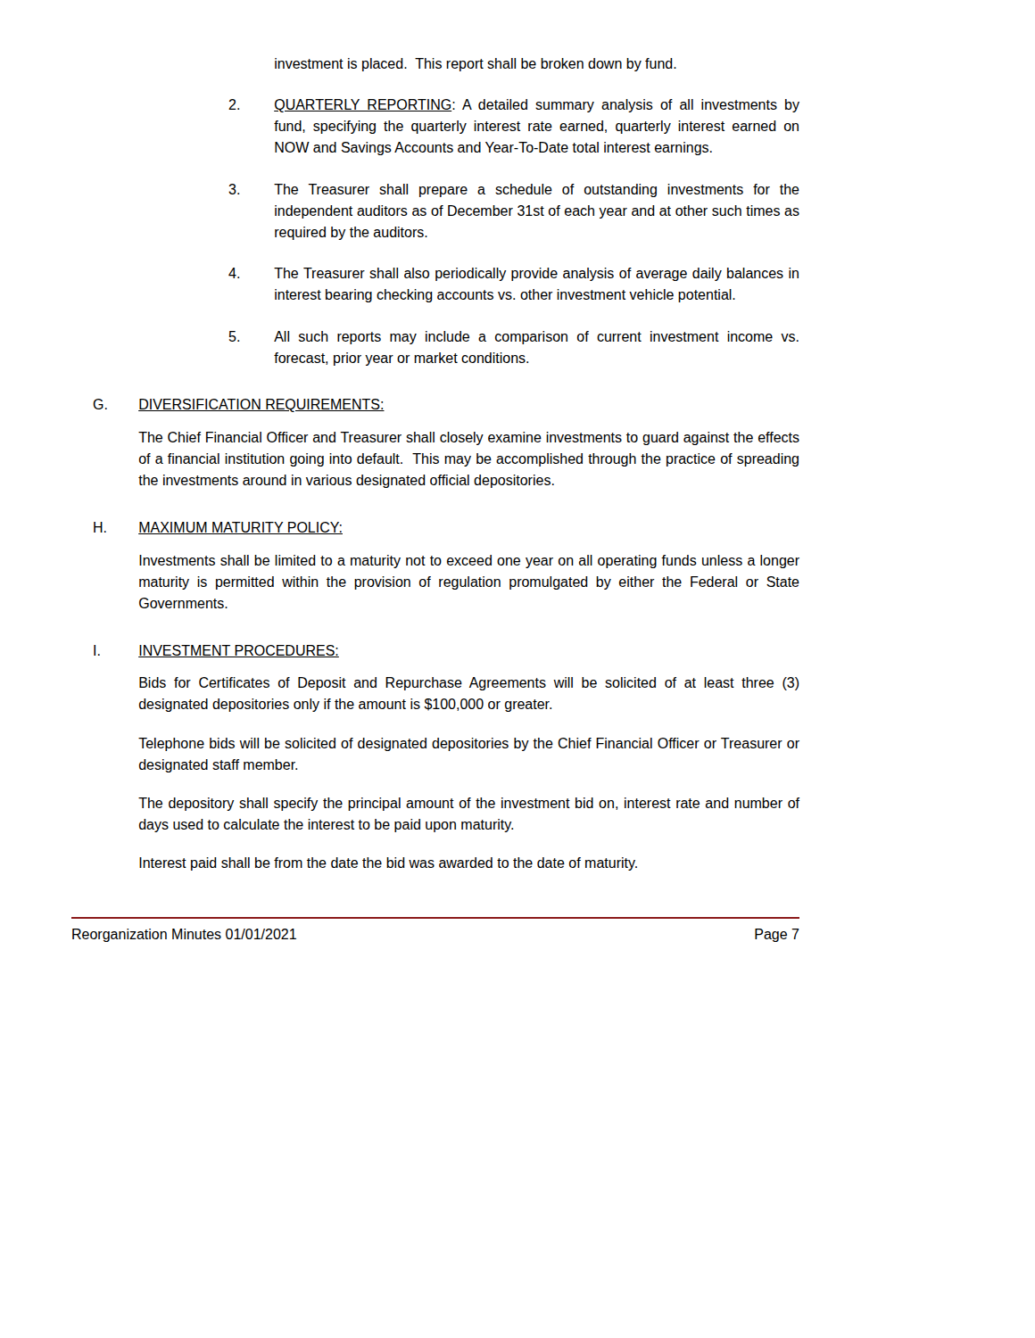investment is placed. This report shall be broken down by fund.
2.
QUARTERLY REPORTING: A detailed summary analysis of all investments by fund, specifying the quarterly interest rate earned, quarterly interest earned on NOW and Savings Accounts and Year-To-Date total interest earnings.
3.
The Treasurer shall prepare a schedule of outstanding investments for the independent auditors as of December 31st of each year and at other such times as required by the auditors.
4.
The Treasurer shall also periodically provide analysis of average daily balances in interest bearing checking accounts vs. other investment vehicle potential.
5.
All such reports may include a comparison of current investment income vs. forecast, prior year or market conditions.
G.
DIVERSIFICATION REQUIREMENTS:
The Chief Financial Officer and Treasurer shall closely examine investments to guard against the effects of a financial institution going into default. This may be accomplished through the practice of spreading the investments around in various designated official depositories.
H.
MAXIMUM MATURITY POLICY:
Investments shall be limited to a maturity not to exceed one year on all operating funds unless a longer maturity is permitted within the provision of regulation promulgated by either the Federal or State Governments.
I.
INVESTMENT PROCEDURES:
Bids for Certificates of Deposit and Repurchase Agreements will be solicited of at least three (3) designated depositories only if the amount is $100,000 or greater.
Telephone bids will be solicited of designated depositories by the Chief Financial Officer or Treasurer or designated staff member.
The depository shall specify the principal amount of the investment bid on, interest rate and number of days used to calculate the interest to be paid upon maturity.
Interest paid shall be from the date the bid was awarded to the date of maturity.
Reorganization Minutes 01/01/2021 Page 7